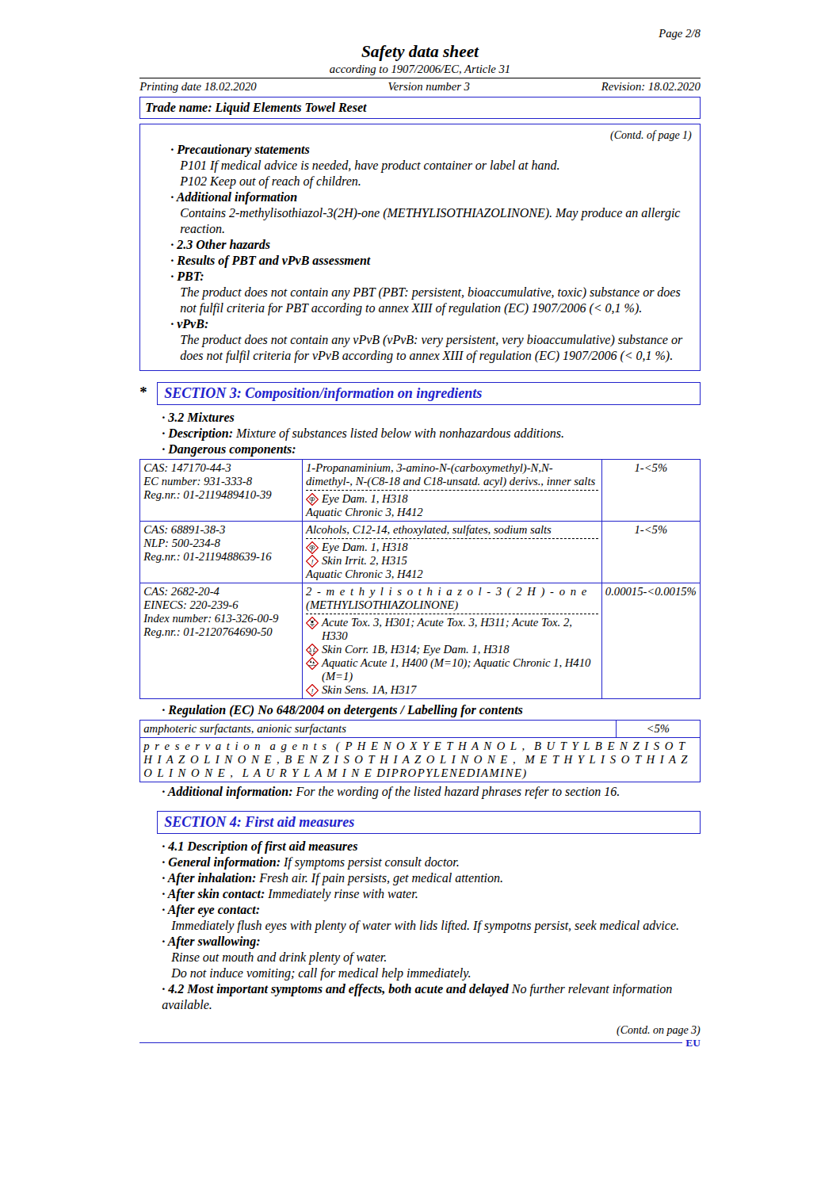Page 2/8
Safety data sheet
according to 1907/2006/EC, Article 31
Printing date 18.02.2020 Version number 3 Revision: 18.02.2020
Trade name: Liquid Elements Towel Reset
(Contd. of page 1)
· Precautionary statements
P101 If medical advice is needed, have product container or label at hand.
P102 Keep out of reach of children.
· Additional information
Contains 2-methylisothiazol-3(2H)-one (METHYLISOTHIAZOLINONE). May produce an allergic reaction.
· 2.3 Other hazards
· Results of PBT and vPvB assessment
· PBT:
The product does not contain any PBT (PBT: persistent, bioaccumulative, toxic) substance or does not fulfil criteria for PBT according to annex XIII of regulation (EC) 1907/2006 (< 0,1 %).
· vPvB:
The product does not contain any vPvB (vPvB: very persistent, very bioaccumulative) substance or does not fulfil criteria for vPvB according to annex XIII of regulation (EC) 1907/2006 (< 0,1 %).
*
SECTION 3: Composition/information on ingredients
· 3.2 Mixtures
· Description: Mixture of substances listed below with nonhazardous additions.
· Dangerous components:
| CAS: 147170-44-3 EC number: 931-333-8 Reg.nr.: 01-2119489410-39 | 1-Propanaminium, 3-amino-N-(carboxymethyl)-N,N-dimethyl-, N-(C8-18 and C18-unsatd. acyl) derivs., inner salts Eye Dam. 1, H318 Aquatic Chronic 3, H412 | 1-<5% |
| CAS: 68891-38-3 NLP: 500-234-8 Reg.nr.: 01-2119488639-16 | Alcohols, C12-14, ethoxylated, sulfates, sodium salts Eye Dam. 1, H318 ! Skin Irrit. 2, H315 Aquatic Chronic 3, H412 | 1-<5% |
| CAS: 2682-20-4 EINECS: 220-239-6 Index number: 613-326-00-9 Reg.nr.: 01-2120764690-50 | 2 - m e t h y l i s o t h i a z o l - 3 ( 2 H ) - o n e (METHYLISOTHIAZOLINONE) Acute Tox. 3, H301; Acute Tox. 3, H311; Acute Tox. 2, H330 Skin Corr. 1B, H314; Eye Dam. 1, H318 Aquatic Acute 1, H400 (M=10); Aquatic Chronic 1, H410 (M=1) ! Skin Sens. 1A, H317 | 0.00015-<0.0015% |
· Regulation (EC) No 648/2004 on detergents / Labelling for contents
| amphoteric surfactants, anionic surfactants | <5% |
| p r e s e r v a t i o n a g e n t s ( P H E N O X Y E T H A N O L , B U T Y L B E N Z I S O T H I A Z O L I N O N E , B E N Z I S O T H I A Z O L I N O N E , M E T H Y L I S O T H I A Z O L I N O N E , L A U R Y L A M I N E DIPROPYLENEDIAMINE) |
· Additional information: For the wording of the listed hazard phrases refer to section 16.
SECTION 4: First aid measures
· 4.1 Description of first aid measures
· General information: If symptoms persist consult doctor.
· After inhalation: Fresh air. If pain persists, get medical attention.
· After skin contact: Immediately rinse with water.
· After eye contact:
Immediately flush eyes with plenty of water with lids lifted. If sympotns persist, seek medical advice.
· After swallowing:
Rinse out mouth and drink plenty of water.
Do not induce vomiting; call for medical help immediately.
· 4.2 Most important symptoms and effects, both acute and delayed No further relevant information available.
(Contd. on page 3)
EU